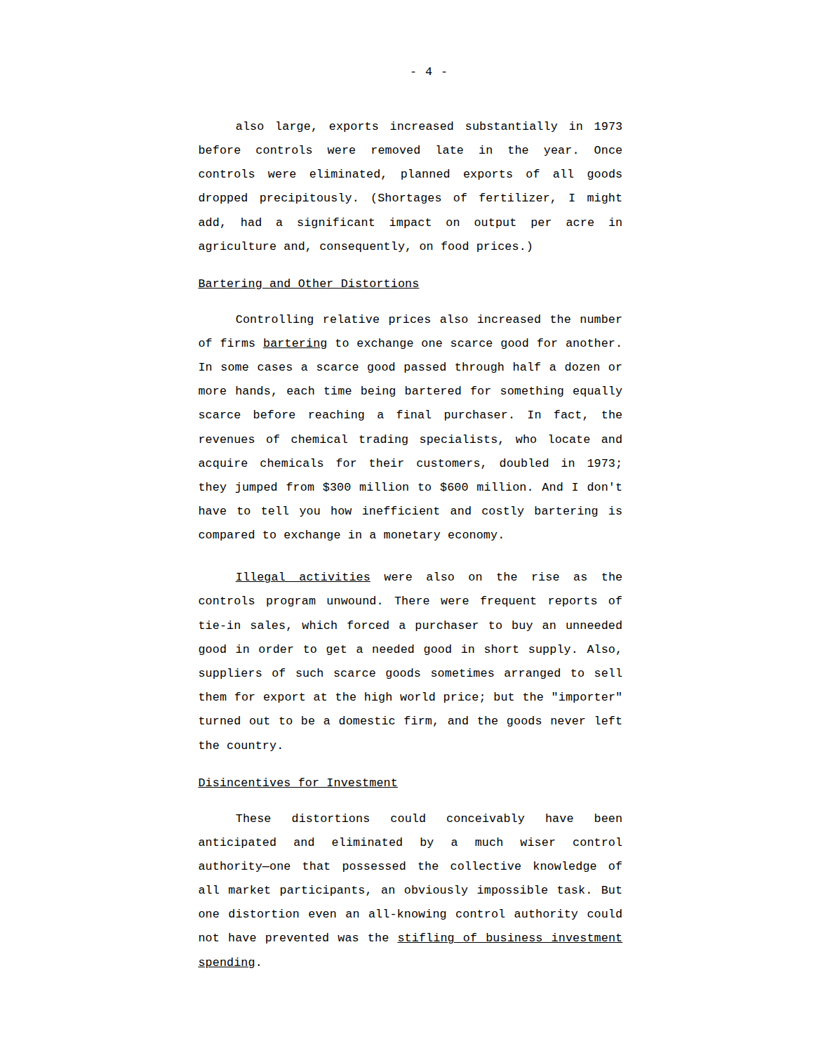- 4 -
also large, exports increased substantially in 1973 before controls were removed late in the year. Once controls were eliminated, planned exports of all goods dropped precipitously. (Shortages of fertilizer, I might add, had a significant impact on output per acre in agriculture and, consequently, on food prices.)
Bartering and Other Distortions
Controlling relative prices also increased the number of firms bartering to exchange one scarce good for another. In some cases a scarce good passed through half a dozen or more hands, each time being bartered for something equally scarce before reaching a final purchaser. In fact, the revenues of chemical trading specialists, who locate and acquire chemicals for their customers, doubled in 1973; they jumped from $300 million to $600 million. And I don't have to tell you how inefficient and costly bartering is compared to exchange in a monetary economy.
Illegal activities were also on the rise as the controls program unwound. There were frequent reports of tie-in sales, which forced a purchaser to buy an unneeded good in order to get a needed good in short supply. Also, suppliers of such scarce goods sometimes arranged to sell them for export at the high world price; but the "importer" turned out to be a domestic firm, and the goods never left the country.
Disincentives for Investment
These distortions could conceivably have been anticipated and eliminated by a much wiser control authority—one that possessed the collective knowledge of all market participants, an obviously impossible task. But one distortion even an all-knowing control authority could not have prevented was the stifling of business investment spending.